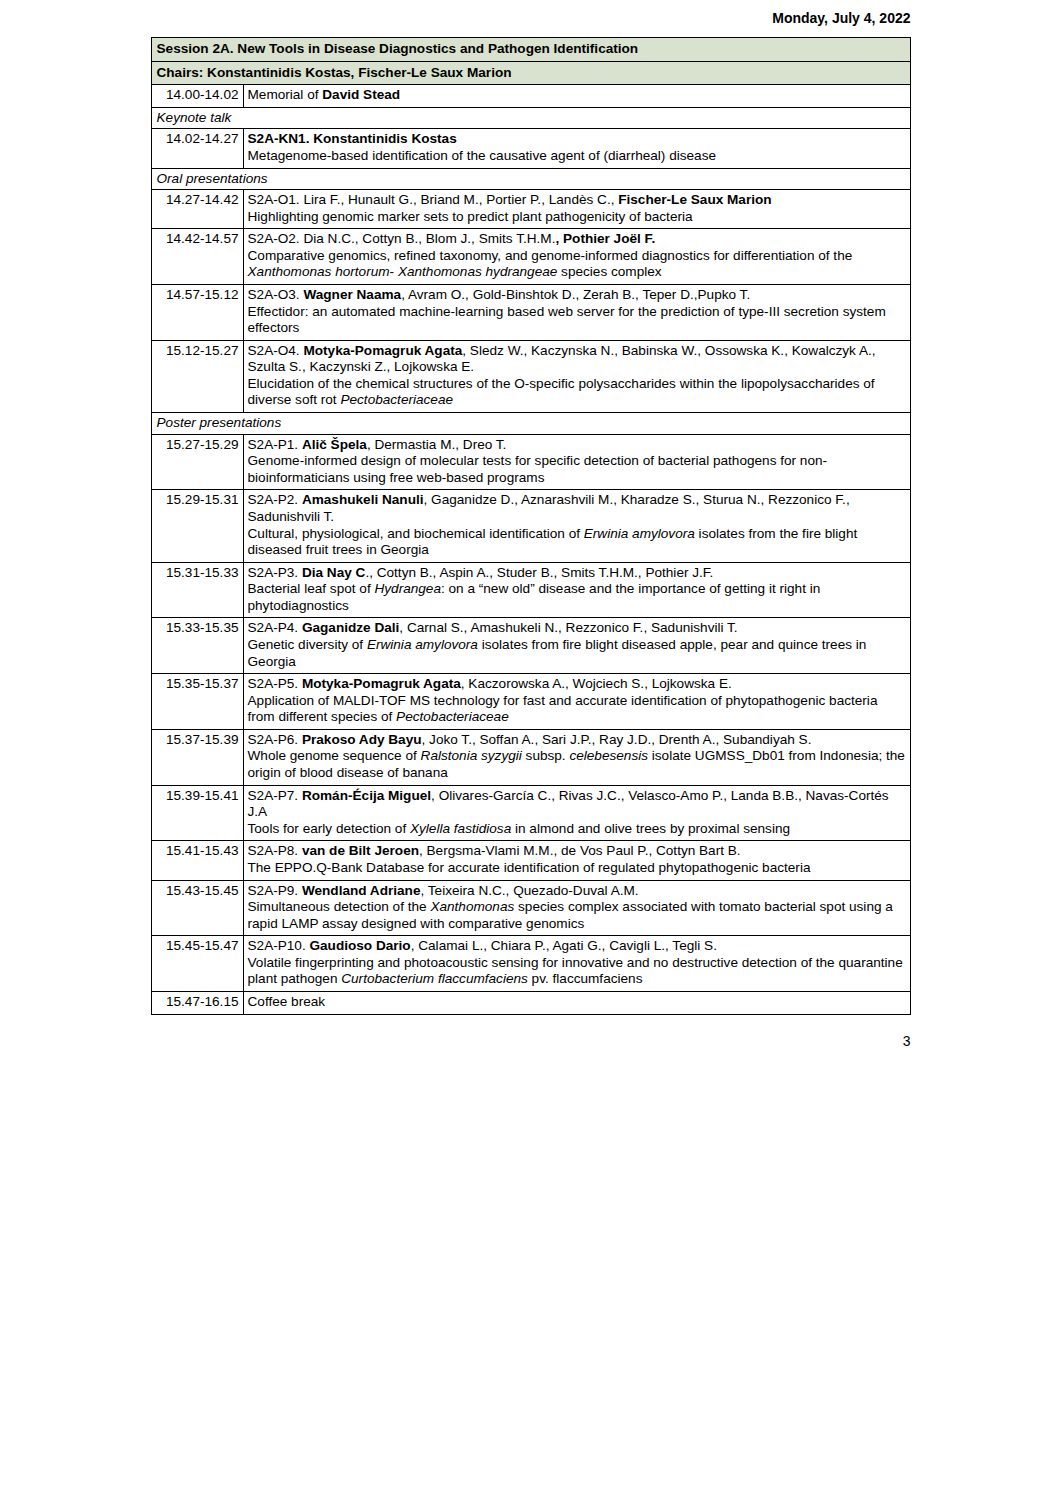Monday, July 4, 2022
| Session 2A. New Tools in Disease Diagnostics and Pathogen Identification |
| Chairs: Konstantinidis Kostas, Fischer-Le Saux Marion |
| 14.00-14.02 | Memorial of David Stead |
| Keynote talk |
| 14.02-14.27 | S2A-KN1. Konstantinidis Kostas Metagenome-based identification of the causative agent of (diarrheal) disease |
| Oral presentations |
| 14.27-14.42 | S2A-O1. Lira F., Hunault G., Briand M., Portier P., Landès C., Fischer-Le Saux Marion Highlighting genomic marker sets to predict plant pathogenicity of bacteria |
| 14.42-14.57 | S2A-O2. Dia N.C., Cottyn B., Blom J., Smits T.H.M. , Pothier Joël F. Comparative genomics, refined taxonomy, and genome-informed diagnostics for differentiation of the Xanthomonas hortorum - Xanthomonas hydrangeae species complex |
| 14.57-15.12 | S2A-O3. Wagner Naama , Avram O., Gold-Binshtok D., Zerah B., Teper D.,Pupko T. Effectidor: an automated machine-learning based web server for the prediction of type-III secretion system effectors |
| 15.12-15.27 | S2A-O4. Motyka-Pomagruk Agata , Sledz W., Kaczynska N., Babinska W., Ossowska K., Kowalczyk A., Szulta S., Kaczynski Z., Lojkowska E. Elucidation of the chemical structures of the O-specific polysaccharides within the lipopolysaccharides of diverse soft rot Pectobacteriaceae |
| Poster presentations |
| 15.27-15.29 | S2A-P1. Alič Špela , Dermastia M., Dreo T. Genome-informed design of molecular tests for specific detection of bacterial pathogens for non-bioinformaticians using free web-based programs |
| 15.29-15.31 | S2A-P2. Amashukeli Nanuli , Gaganidze D., Aznarashvili M., Kharadze S., Sturua N., Rezzonico F., Sadunishvili T. Cultural, physiological, and biochemical identification of Erwinia amylovora isolates from the fire blight diseased fruit trees in Georgia |
| 15.31-15.33 | S2A-P3. Dia Nay C ., Cottyn B., Aspin A., Studer B., Smits T.H.M., Pothier J.F. Bacterial leaf spot of Hydrangea : on a “new old” disease and the importance of getting it right in phytodiagnostics |
| 15.33-15.35 | S2A-P4. Gaganidze Dali , Carnal S., Amashukeli N., Rezzonico F., Sadunishvili T. Genetic diversity of Erwinia amylovora isolates from fire blight diseased apple, pear and quince trees in Georgia |
| 15.35-15.37 | S2A-P5. Motyka-Pomagruk Agata , Kaczorowska A., Wojciech S., Lojkowska E. Application of MALDI-TOF MS technology for fast and accurate identification of phytopathogenic bacteria from different species of Pectobacteriaceae |
| 15.37-15.39 | S2A-P6. Prakoso Ady Bayu , Joko T., Soffan A., Sari J.P., Ray J.D., Drenth A., Subandiyah S. Whole genome sequence of Ralstonia syzygii subsp. celebesensis isolate UGMSS_Db01 from Indonesia; the origin of blood disease of banana |
| 15.39-15.41 | S2A-P7. Román-Écija Miguel , Olivares-García C., Rivas J.C., Velasco-Amo P., Landa B.B., Navas-Cortés J.A Tools for early detection of Xylella fastidiosa in almond and olive trees by proximal sensing |
| 15.41-15.43 | S2A-P8. van de Bilt Jeroen , Bergsma-Vlami M.M., de Vos Paul P., Cottyn Bart B. The EPPO.Q-Bank Database for accurate identification of regulated phytopathogenic bacteria |
| 15.43-15.45 | S2A-P9. Wendland Adriane , Teixeira N.C., Quezado-Duval A.M. Simultaneous detection of the Xanthomonas species complex associated with tomato bacterial spot using a rapid LAMP assay designed with comparative genomics |
| 15.45-15.47 | S2A-P10. Gaudioso Dario , Calamai L., Chiara P., Agati G., Cavigli L., Tegli S. Volatile fingerprinting and photoacoustic sensing for innovative and no destructive detection of the quarantine plant pathogen Curtobacterium flaccumfaciens pv. flaccumfaciens |
| 15.47-16.15 | Coffee break |
3